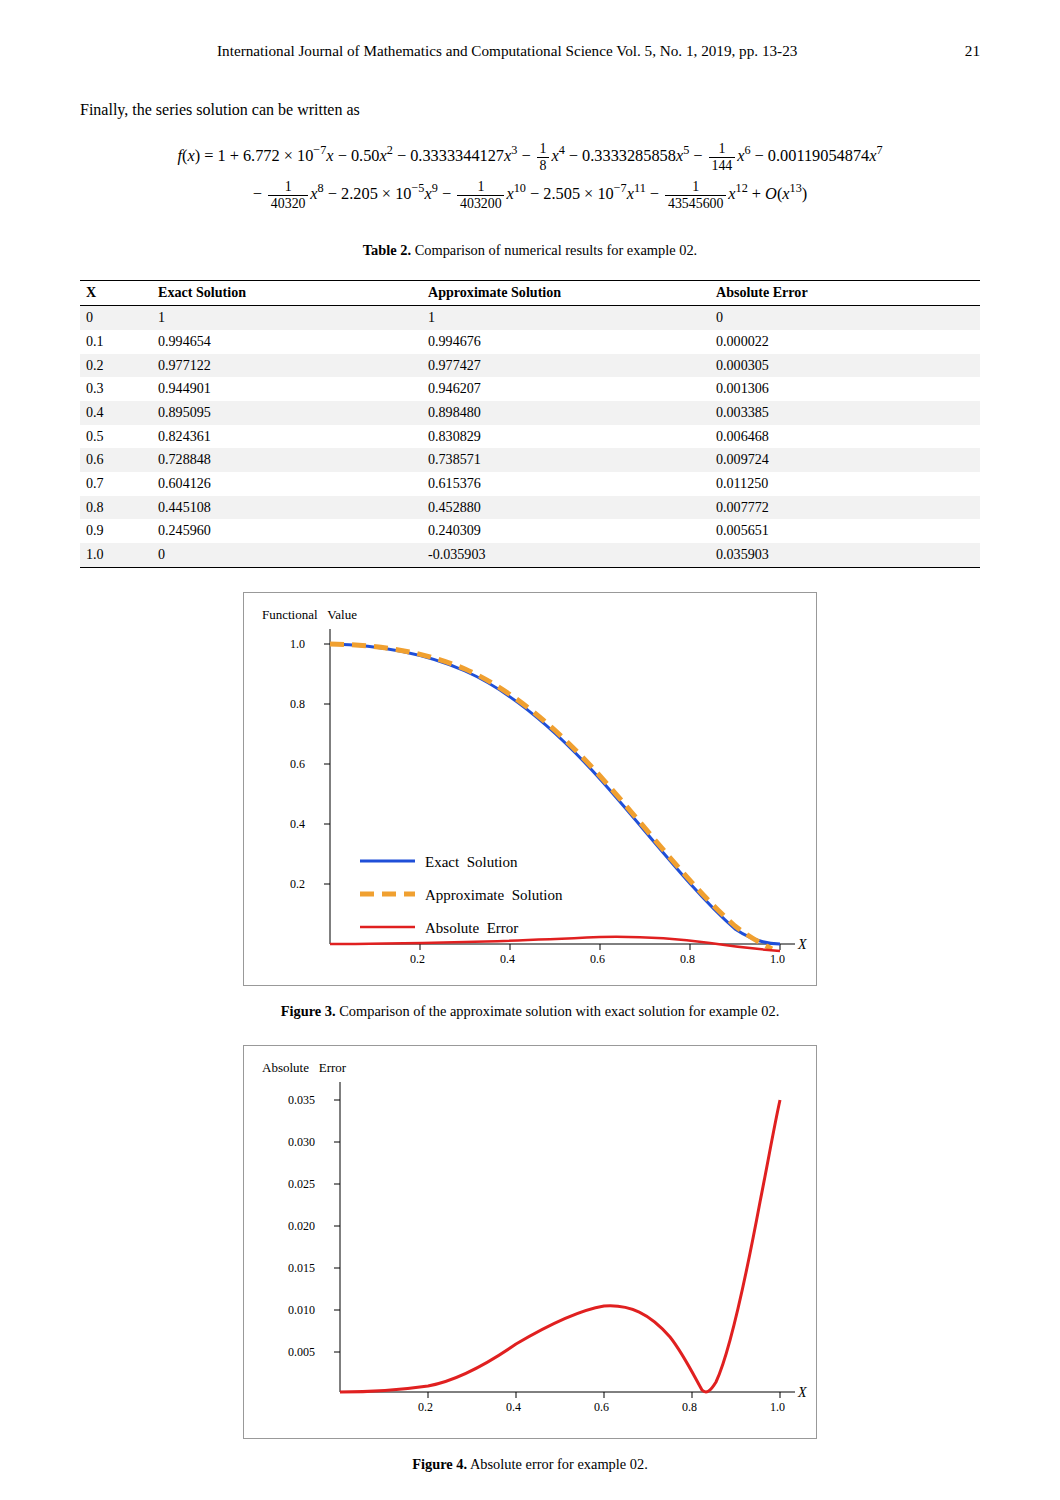International Journal of Mathematics and Computational Science Vol. 5, No. 1, 2019, pp. 13-23
21
Finally, the series solution can be written as
f(x) = 1 + 6.772 × 10−7x − 0.50x2 − 0.3333344127x3 − 18 x4 − 0.3333285858x5 − 1144 x6 − 0.00119054874x7 − 140320 x8 − 2.205 × 10−5x9 − 1403200 x10 − 2.505 × 10−7x11 − 143545600 x12 + O(x13)
Table 2. Comparison of numerical results for example 02.
| X | Exact Solution | Approximate Solution | Absolute Error |
| --- | --- | --- | --- |
| 0 | 1 | 1 | 0 |
| 0.1 | 0.994654 | 0.994676 | 0.000022 |
| 0.2 | 0.977122 | 0.977427 | 0.000305 |
| 0.3 | 0.944901 | 0.946207 | 0.001306 |
| 0.4 | 0.895095 | 0.898480 | 0.003385 |
| 0.5 | 0.824361 | 0.830829 | 0.006468 |
| 0.6 | 0.728848 | 0.738571 | 0.009724 |
| 0.7 | 0.604126 | 0.615376 | 0.011250 |
| 0.8 | 0.445108 | 0.452880 | 0.007772 |
| 0.9 | 0.245960 | 0.240309 | 0.005651 |
| 1.0 | 0 | -0.035903 | 0.035903 |
Functional Value 1.0 0.8 0.6 0.4 0.2 0.2 0.4 0.6 0.8 1.0 X Exact Solution Approximate Solution Absolute Error
Figure 3. Comparison of the approximate solution with exact solution for example 02.
Absolute Error 0.035 0.030 0.025 0.020 0.015 0.010 0.005 0.2 0.4 0.6 0.8 1.0 X
Figure 4. Absolute error for example 02.